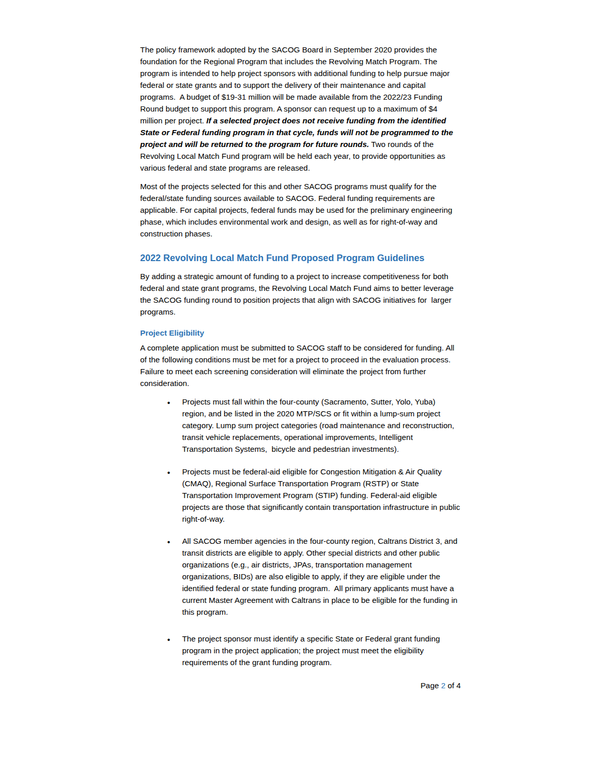The policy framework adopted by the SACOG Board in September 2020 provides the foundation for the Regional Program that includes the Revolving Match Program. The program is intended to help project sponsors with additional funding to help pursue major federal or state grants and to support the delivery of their maintenance and capital programs. A budget of $19-31 million will be made available from the 2022/23 Funding Round budget to support this program. A sponsor can request up to a maximum of $4 million per project. If a selected project does not receive funding from the identified State or Federal funding program in that cycle, funds will not be programmed to the project and will be returned to the program for future rounds. Two rounds of the Revolving Local Match Fund program will be held each year, to provide opportunities as various federal and state programs are released.
Most of the projects selected for this and other SACOG programs must qualify for the federal/state funding sources available to SACOG. Federal funding requirements are applicable. For capital projects, federal funds may be used for the preliminary engineering phase, which includes environmental work and design, as well as for right-of-way and construction phases.
2022 Revolving Local Match Fund Proposed Program Guidelines
By adding a strategic amount of funding to a project to increase competitiveness for both federal and state grant programs, the Revolving Local Match Fund aims to better leverage the SACOG funding round to position projects that align with SACOG initiatives for larger programs.
Project Eligibility
A complete application must be submitted to SACOG staff to be considered for funding. All of the following conditions must be met for a project to proceed in the evaluation process. Failure to meet each screening consideration will eliminate the project from further consideration.
Projects must fall within the four-county (Sacramento, Sutter, Yolo, Yuba) region, and be listed in the 2020 MTP/SCS or fit within a lump-sum project category. Lump sum project categories (road maintenance and reconstruction, transit vehicle replacements, operational improvements, Intelligent Transportation Systems, bicycle and pedestrian investments).
Projects must be federal-aid eligible for Congestion Mitigation & Air Quality (CMAQ), Regional Surface Transportation Program (RSTP) or State Transportation Improvement Program (STIP) funding. Federal-aid eligible projects are those that significantly contain transportation infrastructure in public right-of-way.
All SACOG member agencies in the four-county region, Caltrans District 3, and transit districts are eligible to apply. Other special districts and other public organizations (e.g., air districts, JPAs, transportation management organizations, BIDs) are also eligible to apply, if they are eligible under the identified federal or state funding program. All primary applicants must have a current Master Agreement with Caltrans in place to be eligible for the funding in this program.
The project sponsor must identify a specific State or Federal grant funding program in the project application; the project must meet the eligibility requirements of the grant funding program.
Page 2 of 4